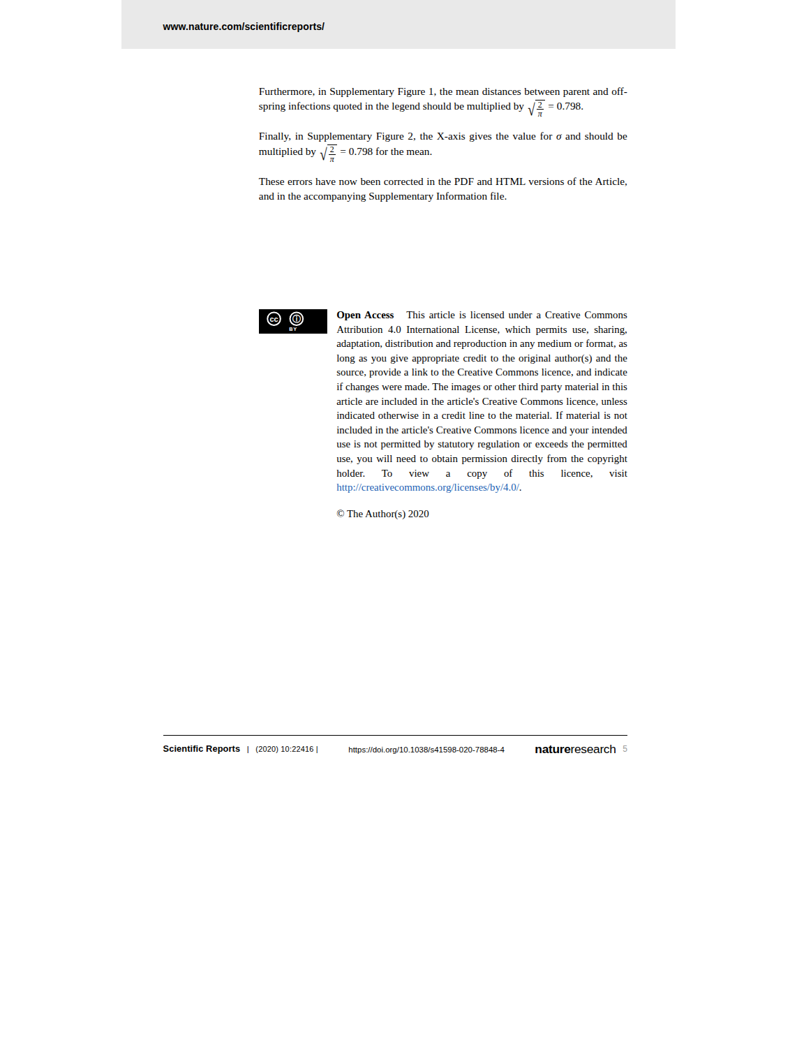www.nature.com/scientificreports/
Furthermore, in Supplementary Figure 1, the mean distances between parent and offspring infections quoted in the legend should be multiplied by √2 π = 0.798.
Finally, in Supplementary Figure 2, the X-axis gives the value for σ and should be multiplied by √2 π = 0.798 for the mean.
These errors have now been corrected in the PDF and HTML versions of the Article, and in the accompanying Supplementary Information file.
cc ⓘ BY
Open Access This article is licensed under a Creative Commons Attribution 4.0 International License, which permits use, sharing, adaptation, distribution and reproduction in any medium or format, as long as you give appropriate credit to the original author(s) and the source, provide a link to the Creative Commons licence, and indicate if changes were made. The images or other third party material in this article are included in the article's Creative Commons licence, unless indicated otherwise in a credit line to the material. If material is not included in the article's Creative Commons licence and your intended use is not permitted by statutory regulation or exceeds the permitted use, you will need to obtain permission directly from the copyright holder. To view a copy of this licence, visit http://creativecommons.org/licenses/by/4.0/.
© The Author(s) 2020
Scientific Reports | (2020) 10:22416 |
https://doi.org/10.1038/s41598-020-78848-4
natureresearch 5